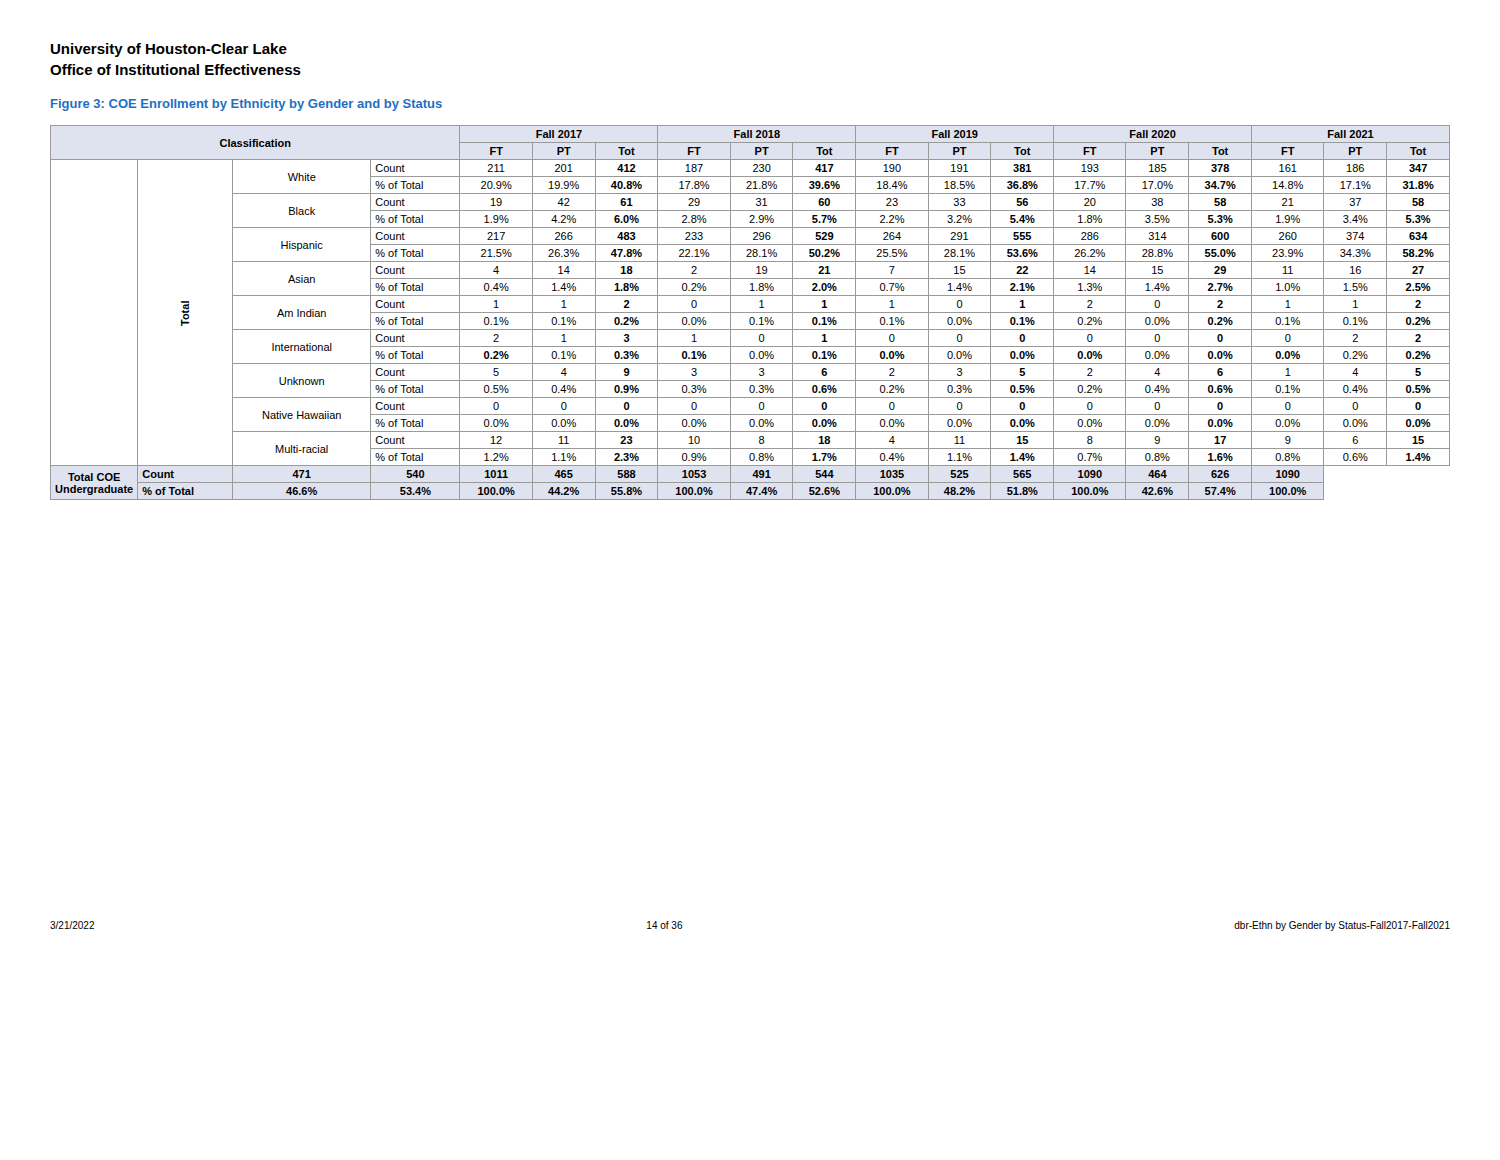University of Houston-Clear Lake
Office of Institutional Effectiveness
Figure 3: COE Enrollment by Ethnicity by Gender and by Status
| Classification | Fall 2017 | Fall 2018 | Fall 2019 | Fall 2020 | Fall 2021 |
| --- | --- | --- | --- | --- | --- |
| FT | PT | Tot | FT | PT | Tot | FT | PT | Tot | FT | PT | Tot | FT | PT | Tot |
| | Total | White | Count | 211 | 201 | 412 | 187 | 230 | 417 | 190 | 191 | 381 | 193 | 185 | 378 | 161 | 186 | 347 |
| % of Total | 20.9% | 19.9% | 40.8% | 17.8% | 21.8% | 39.6% | 18.4% | 18.5% | 36.8% | 17.7% | 17.0% | 34.7% | 14.8% | 17.1% | 31.8% |
| Black | Count | 19 | 42 | 61 | 29 | 31 | 60 | 23 | 33 | 56 | 20 | 38 | 58 | 21 | 37 | 58 |
| % of Total | 1.9% | 4.2% | 6.0% | 2.8% | 2.9% | 5.7% | 2.2% | 3.2% | 5.4% | 1.8% | 3.5% | 5.3% | 1.9% | 3.4% | 5.3% |
| Hispanic | Count | 217 | 266 | 483 | 233 | 296 | 529 | 264 | 291 | 555 | 286 | 314 | 600 | 260 | 374 | 634 |
| % of Total | 21.5% | 26.3% | 47.8% | 22.1% | 28.1% | 50.2% | 25.5% | 28.1% | 53.6% | 26.2% | 28.8% | 55.0% | 23.9% | 34.3% | 58.2% |
| Asian | Count | 4 | 14 | 18 | 2 | 19 | 21 | 7 | 15 | 22 | 14 | 15 | 29 | 11 | 16 | 27 |
| % of Total | 0.4% | 1.4% | 1.8% | 0.2% | 1.8% | 2.0% | 0.7% | 1.4% | 2.1% | 1.3% | 1.4% | 2.7% | 1.0% | 1.5% | 2.5% |
| Am Indian | Count | 1 | 1 | 2 | 0 | 1 | 1 | 1 | 0 | 1 | 2 | 0 | 2 | 1 | 1 | 2 |
| % of Total | 0.1% | 0.1% | 0.2% | 0.0% | 0.1% | 0.1% | 0.1% | 0.0% | 0.1% | 0.2% | 0.0% | 0.2% | 0.1% | 0.1% | 0.2% |
| International | Count | 2 | 1 | 3 | 1 | 0 | 1 | 0 | 0 | 0 | 0 | 0 | 0 | 0 | 2 | 2 |
| % of Total | 0.2% | 0.1% | 0.3% | 0.1% | 0.0% | 0.1% | 0.0% | 0.0% | 0.0% | 0.0% | 0.0% | 0.0% | 0.0% | 0.2% | 0.2% |
| Unknown | Count | 5 | 4 | 9 | 3 | 3 | 6 | 2 | 3 | 5 | 2 | 4 | 6 | 1 | 4 | 5 |
| % of Total | 0.5% | 0.4% | 0.9% | 0.3% | 0.3% | 0.6% | 0.2% | 0.3% | 0.5% | 0.2% | 0.4% | 0.6% | 0.1% | 0.4% | 0.5% |
| Native Hawaiian | Count | 0 | 0 | 0 | 0 | 0 | 0 | 0 | 0 | 0 | 0 | 0 | 0 | 0 | 0 | 0 |
| % of Total | 0.0% | 0.0% | 0.0% | 0.0% | 0.0% | 0.0% | 0.0% | 0.0% | 0.0% | 0.0% | 0.0% | 0.0% | 0.0% | 0.0% | 0.0% |
| Multi-racial | Count | 12 | 11 | 23 | 10 | 8 | 18 | 4 | 11 | 15 | 8 | 9 | 17 | 9 | 6 | 15 |
| % of Total | 1.2% | 1.1% | 2.3% | 0.9% | 0.8% | 1.7% | 0.4% | 1.1% | 1.4% | 0.7% | 0.8% | 1.6% | 0.8% | 0.6% | 1.4% |
| Total COE Undergraduate | Count | 471 | 540 | 1011 | 465 | 588 | 1053 | 491 | 544 | 1035 | 525 | 565 | 1090 | 464 | 626 | 1090 |
| % of Total | 46.6% | 53.4% | 100.0% | 44.2% | 55.8% | 100.0% | 47.4% | 52.6% | 100.0% | 48.2% | 51.8% | 100.0% | 42.6% | 57.4% | 100.0% |
3/21/2022 14 of 36 dbr-Ethn by Gender by Status-Fall2017-Fall2021